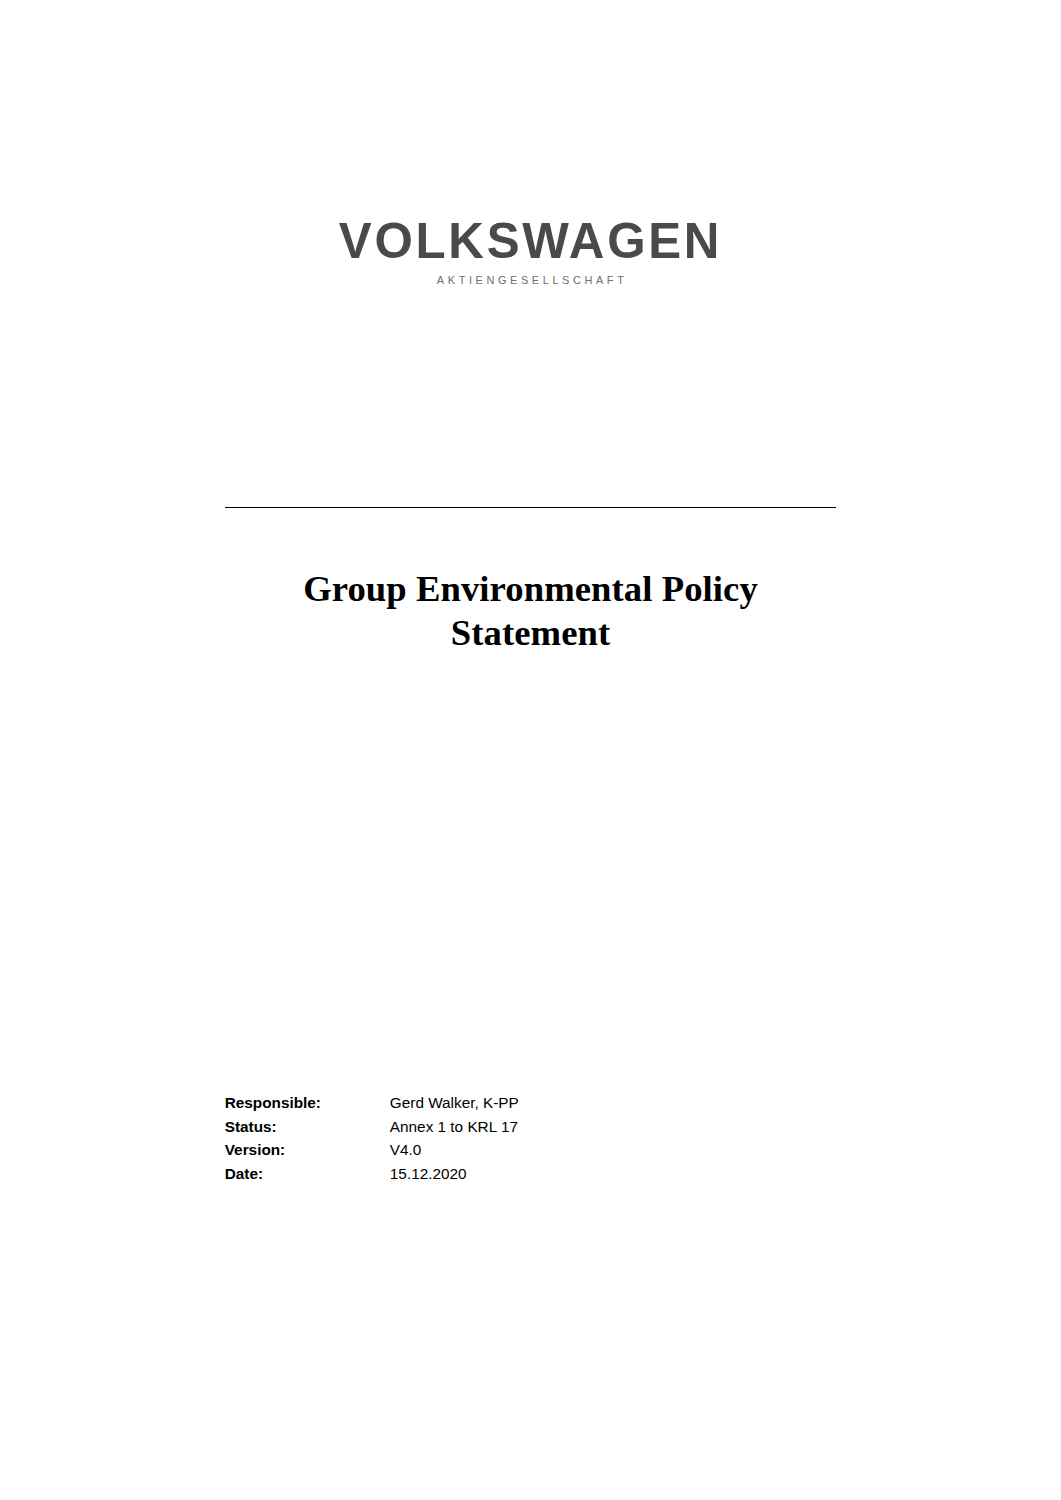VOLKSWAGEN
AKTIENGESELLSCHAFT
Group Environmental Policy Statement
| Responsible: | Gerd Walker, K-PP |
| Status: | Annex 1 to KRL 17 |
| Version: | V4.0 |
| Date: | 15.12.2020 |